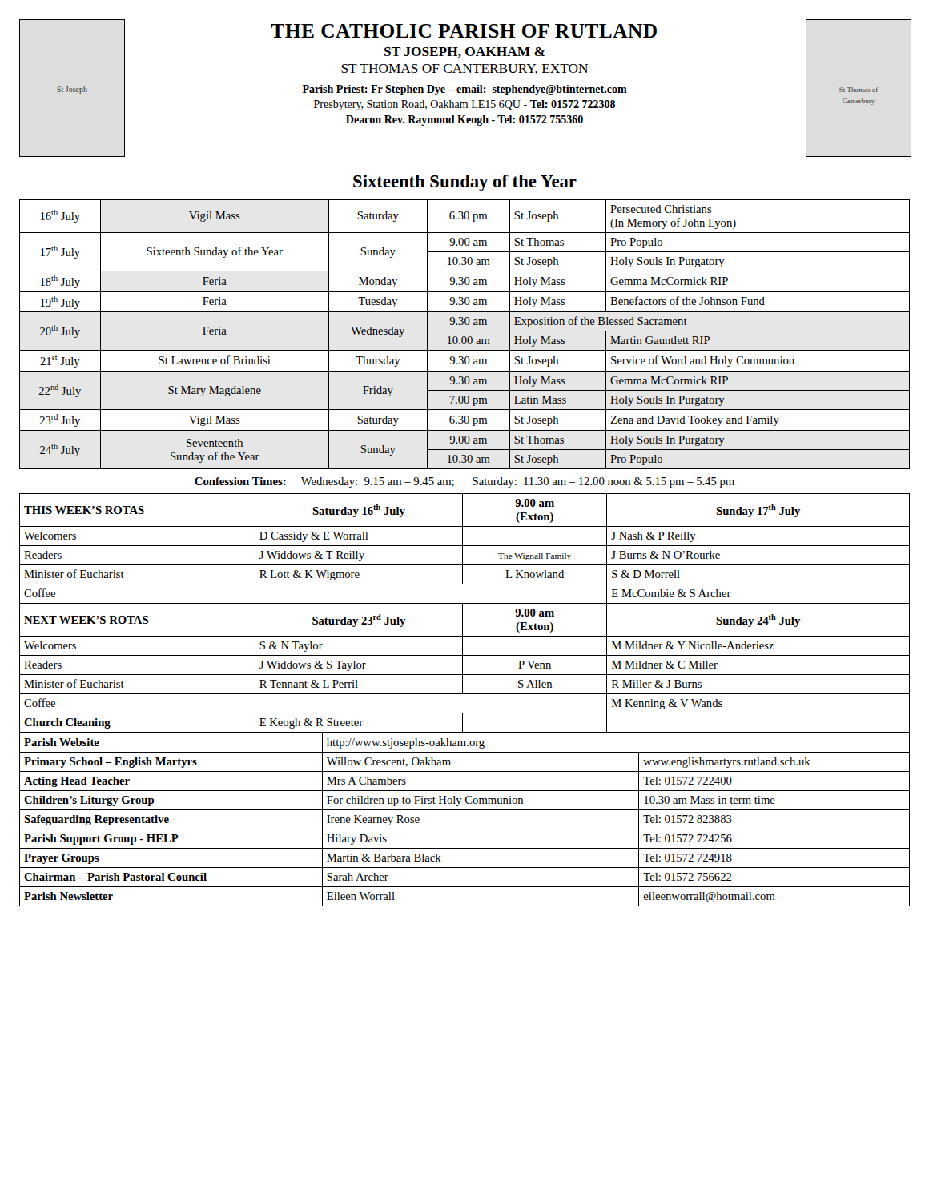THE CATHOLIC PARISH OF RUTLAND
ST JOSEPH, OAKHAM &
ST THOMAS OF CANTERBURY, EXTON
Parish Priest: Fr Stephen Dye – email: stephendye@btinternet.com
Presbytery, Station Road, Oakham LE15 6QU - Tel: 01572 722308
Deacon Rev. Raymond Keogh - Tel: 01572 755360
Sixteenth Sunday of the Year
| 16 th July | Vigil Mass | Saturday | 6.30 pm | St Joseph | Persecuted Christians (In Memory of John Lyon) |
| 17 th July | Sixteenth Sunday of the Year | Sunday | 9.00 am | St Thomas | Pro Populo |
| 10.30 am | St Joseph | Holy Souls In Purgatory |
| 18 th July | Feria | Monday | 9.30 am | Holy Mass | Gemma McCormick RIP |
| 19 th July | Feria | Tuesday | 9.30 am | Holy Mass | Benefactors of the Johnson Fund |
| 20 th July | Feria | Wednesday | 9.30 am | Exposition of the Blessed Sacrament |
| 10.00 am | Holy Mass | Martin Gauntlett RIP |
| 21 st July | St Lawrence of Brindisi | Thursday | 9.30 am | St Joseph | Service of Word and Holy Communion |
| 22 nd July | St Mary Magdalene | Friday | 9.30 am | Holy Mass | Gemma McCormick RIP |
| 7.00 pm | Latin Mass | Holy Souls In Purgatory |
| 23 rd July | Vigil Mass | Saturday | 6.30 pm | St Joseph | Zena and David Tookey and Family |
| 24 th July | Seventeenth Sunday of the Year | Sunday | 9.00 am | St Thomas | Holy Souls In Purgatory |
| 10.30 am | St Joseph | Pro Populo |
Confession Times: Wednesday: 9.15 am – 9.45 am; Saturday: 11.30 am – 12.00 noon & 5.15 pm – 5.45 pm
| THIS WEEK’S ROTAS | Saturday 16 th July | 9.00 am ( Exton ) | Sunday 17 th July |
| --- | --- | --- | --- |
| Welcomers | D Cassidy & E Worrall | | J Nash & P Reilly |
| Readers | J Widdows & T Reilly | The Wignall Family | J Burns & N O’Rourke |
| Minister of Eucharist | R Lott & K Wigmore | L Knowland | S & D Morrell |
| Coffee | | E McCombie & S Archer |
| NEXT WEEK’S ROTAS | Saturday 23 rd July | 9.00 am ( Exton ) | Sunday 24 th July |
| Welcomers | S & N Taylor | | M Mildner & Y Nicolle-Anderiesz |
| Readers | J Widdows & S Taylor | P Venn | M Mildner & C Miller |
| Minister of Eucharist | R Tennant & L Perril | S Allen | R Miller & J Burns |
| Coffee | | M Kenning & V Wands |
| Church Cleaning | E Keogh & R Streeter | | |
| Parish Website | http://www.stjosephs-oakham.org |
| Primary School – English Martyrs | Willow Crescent, Oakham | www.englishmartyrs.rutland.sch.uk |
| Acting Head Teacher | Mrs A Chambers | Tel: 01572 722400 |
| Children’s Liturgy Group | For children up to First Holy Communion | 10.30 am Mass in term time |
| Safeguarding Representative | Irene Kearney Rose | Tel: 01572 823883 |
| Parish Support Group - HELP | Hilary Davis | Tel: 01572 724256 |
| Prayer Groups | Martin & Barbara Black | Tel: 01572 724918 |
| Chairman – Parish Pastoral Council | Sarah Archer | Tel: 01572 756622 |
| Parish Newsletter | Eileen Worrall | eileenworrall@hotmail.com |